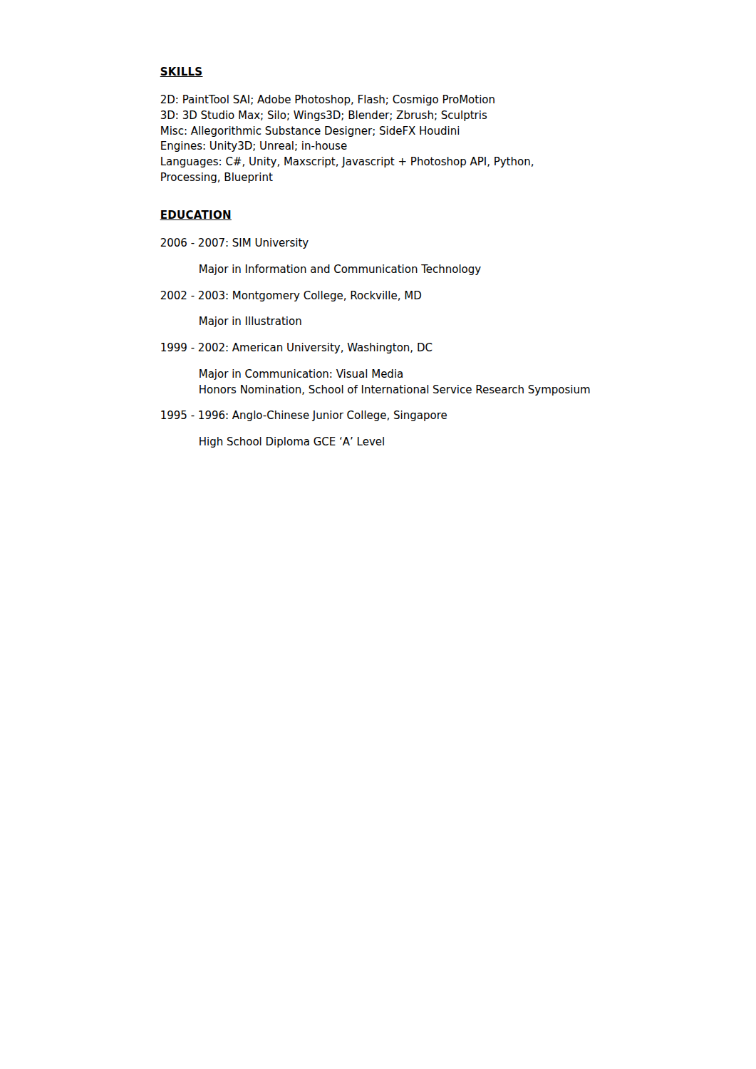SKILLS
2D: PaintTool SAI; Adobe Photoshop, Flash; Cosmigo ProMotion
3D: 3D Studio Max; Silo; Wings3D; Blender; Zbrush; Sculptris
Misc: Allegorithmic Substance Designer; SideFX Houdini
Engines: Unity3D; Unreal; in-house
Languages: C#, Unity, Maxscript, Javascript + Photoshop API, Python, Processing, Blueprint
EDUCATION
2006 - 2007: SIM University
Major in Information and Communication Technology
2002 - 2003: Montgomery College, Rockville, MD
Major in Illustration
1999 - 2002: American University, Washington, DC
Major in Communication: Visual Media
Honors Nomination, School of International Service Research Symposium
1995 - 1996: Anglo-Chinese Junior College, Singapore
High School Diploma GCE ‘A’ Level